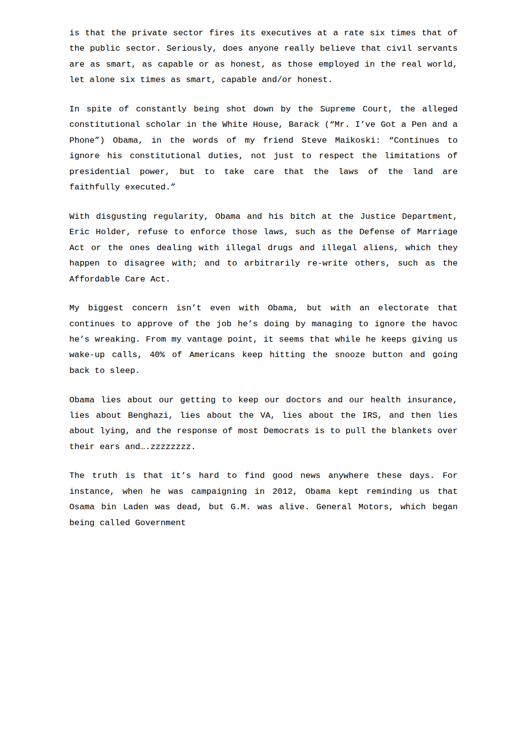is that the private sector fires its executives at a rate six times that of the public sector. Seriously, does anyone really believe that civil servants are as smart, as capable or as honest, as those employed in the real world, let alone six times as smart, capable and/or honest.
In spite of constantly being shot down by the Supreme Court, the alleged constitutional scholar in the White House, Barack (“Mr. I’ve Got a Pen and a Phone”) Obama, in the words of my friend Steve Maikoski: “Continues to ignore his constitutional duties, not just to respect the limitations of presidential power, but to take care that the laws of the land are faithfully executed.”
With disgusting regularity, Obama and his bitch at the Justice Department, Eric Holder, refuse to enforce those laws, such as the Defense of Marriage Act or the ones dealing with illegal drugs and illegal aliens, which they happen to disagree with; and to arbitrarily re-write others, such as the Affordable Care Act.
My biggest concern isn’t even with Obama, but with an electorate that continues to approve of the job he’s doing by managing to ignore the havoc he’s wreaking. From my vantage point, it seems that while he keeps giving us wake-up calls, 40% of Americans keep hitting the snooze button and going back to sleep.
Obama lies about our getting to keep our doctors and our health insurance, lies about Benghazi, lies about the VA, lies about the IRS, and then lies about lying, and the response of most Democrats is to pull the blankets over their ears and….zzzzzzzz.
The truth is that it’s hard to find good news anywhere these days. For instance, when he was campaigning in 2012, Obama kept reminding us that Osama bin Laden was dead, but G.M. was alive. General Motors, which began being called Government